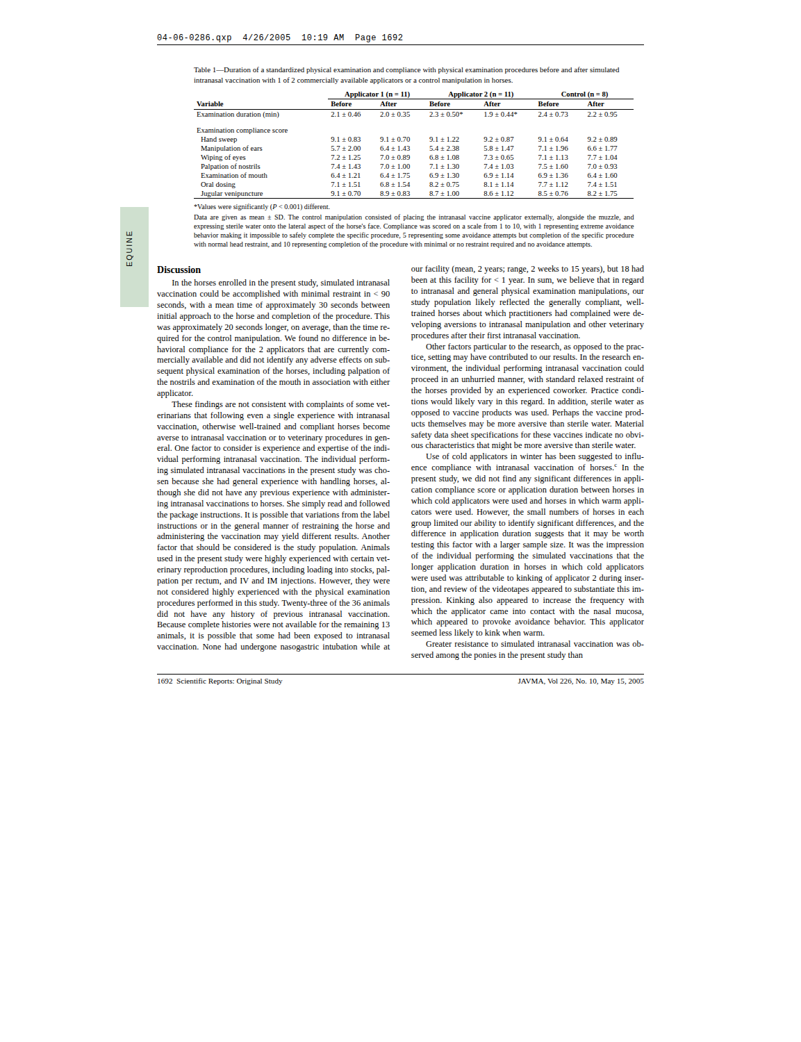04-06-0286.qxp 4/26/2005 10:19 AM Page 1692
EQUINE
Table 1—Duration of a standardized physical examination and compliance with physical examination procedures before and after simulated intranasal vaccination with 1 of 2 commercially available applicators or a control manipulation in horses.
| | Applicator 1 (n = 11) | Applicator 2 (n = 11) | Control (n = 8) |
| --- | --- | --- | --- |
| Variable | Before | After | Before | After | Before | After |
| Examination duration (min) | 2.1 ± 0.46 | 2.0 ± 0.35 | 2.3 ± 0.50* | 1.9 ± 0.44* | 2.4 ± 0.73 | 2.2 ± 0.95 |
| Examination compliance score | |
| Hand sweep | 9.1 ± 0.83 | 9.1 ± 0.70 | 9.1 ± 1.22 | 9.2 ± 0.87 | 9.1 ± 0.64 | 9.2 ± 0.89 |
| Manipulation of ears | 5.7 ± 2.00 | 6.4 ± 1.43 | 5.4 ± 2.38 | 5.8 ± 1.47 | 7.1 ± 1.96 | 6.6 ± 1.77 |
| Wiping of eyes | 7.2 ± 1.25 | 7.0 ± 0.89 | 6.8 ± 1.08 | 7.3 ± 0.65 | 7.1 ± 1.13 | 7.7 ± 1.04 |
| Palpation of nostrils | 7.4 ± 1.43 | 7.0 ± 1.00 | 7.1 ± 1.30 | 7.4 ± 1.03 | 7.5 ± 1.60 | 7.0 ± 0.93 |
| Examination of mouth | 6.4 ± 1.21 | 6.4 ± 1.75 | 6.9 ± 1.30 | 6.9 ± 1.14 | 6.9 ± 1.36 | 6.4 ± 1.60 |
| Oral dosing | 7.1 ± 1.51 | 6.8 ± 1.54 | 8.2 ± 0.75 | 8.1 ± 1.14 | 7.7 ± 1.12 | 7.4 ± 1.51 |
| Jugular venipuncture | 9.1 ± 0.70 | 8.9 ± 0.83 | 8.7 ± 1.00 | 8.6 ± 1.12 | 8.5 ± 0.76 | 8.2 ± 1.75 |
*Values were significantly (P < 0.001) different.
Data are given as mean ± SD. The control manipulation consisted of placing the intranasal vaccine applicator externally, alongside the muzzle, and expressing sterile water onto the lateral aspect of the horse's face. Compliance was scored on a scale from 1 to 10, with 1 representing extreme avoidance behavior making it impossible to safely complete the specific procedure, 5 representing some avoidance attempts but completion of the specific procedure with normal head restraint, and 10 representing completion of the procedure with minimal or no restraint required and no avoidance attempts.
Discussion
In the horses enrolled in the present study, simulated intranasal vaccination could be accomplished with minimal restraint in < 90 seconds, with a mean time of approximately 30 seconds between initial approach to the horse and completion of the procedure. This was approximately 20 seconds longer, on average, than the time required for the control manipulation. We found no difference in behavioral compliance for the 2 applicators that are currently commercially available and did not identify any adverse effects on subsequent physical examination of the horses, including palpation of the nostrils and examination of the mouth in association with either applicator.
These findings are not consistent with complaints of some veterinarians that following even a single experience with intranasal vaccination, otherwise well-trained and compliant horses become averse to intranasal vaccination or to veterinary procedures in general. One factor to consider is experience and expertise of the individual performing intranasal vaccination. The individual performing simulated intranasal vaccinations in the present study was chosen because she had general experience with handling horses, although she did not have any previous experience with administering intranasal vaccinations to horses. She simply read and followed the package instructions. It is possible that variations from the label instructions or in the general manner of restraining the horse and administering the vaccination may yield different results. Another factor that should be considered is the study population. Animals used in the present study were highly experienced with certain veterinary reproduction procedures, including loading into stocks, palpation per rectum, and IV and IM injections. However, they were not considered highly experienced with the physical examination procedures performed in this study. Twenty-three of the 36 animals did not have any history of previous intranasal vaccination. Because complete histories were not available for the remaining 13 animals, it is possible that some had been exposed to intranasal vaccination. None had undergone nasogastric intubation while at our facility (mean, 2 years; range, 2 weeks to 15 years), but 18 had been at this facility for < 1 year. In sum, we believe that in regard to intranasal and general physical examination manipulations, our study population likely reflected the generally compliant, well-trained horses about which practitioners had complained were developing aversions to intranasal manipulation and other veterinary procedures after their first intranasal vaccination.
Other factors particular to the research, as opposed to the practice, setting may have contributed to our results. In the research environment, the individual performing intranasal vaccination could proceed in an unhurried manner, with standard relaxed restraint of the horses provided by an experienced coworker. Practice conditions would likely vary in this regard. In addition, sterile water as opposed to vaccine products was used. Perhaps the vaccine products themselves may be more aversive than sterile water. Material safety data sheet specifications for these vaccines indicate no obvious characteristics that might be more aversive than sterile water.
Use of cold applicators in winter has been suggested to influence compliance with intranasal vaccination of horses.c In the present study, we did not find any significant differences in application compliance score or application duration between horses in which cold applicators were used and horses in which warm applicators were used. However, the small numbers of horses in each group limited our ability to identify significant differences, and the difference in application duration suggests that it may be worth testing this factor with a larger sample size. It was the impression of the individual performing the simulated vaccinations that the longer application duration in horses in which cold applicators were used was attributable to kinking of applicator 2 during insertion, and review of the videotapes appeared to substantiate this impression. Kinking also appeared to increase the frequency with which the applicator came into contact with the nasal mucosa, which appeared to provoke avoidance behavior. This applicator seemed less likely to kink when warm.
Greater resistance to simulated intranasal vaccination was observed among the ponies in the present study than
1692 Scientific Reports: Original Study
JAVMA, Vol 226, No. 10, May 15, 2005